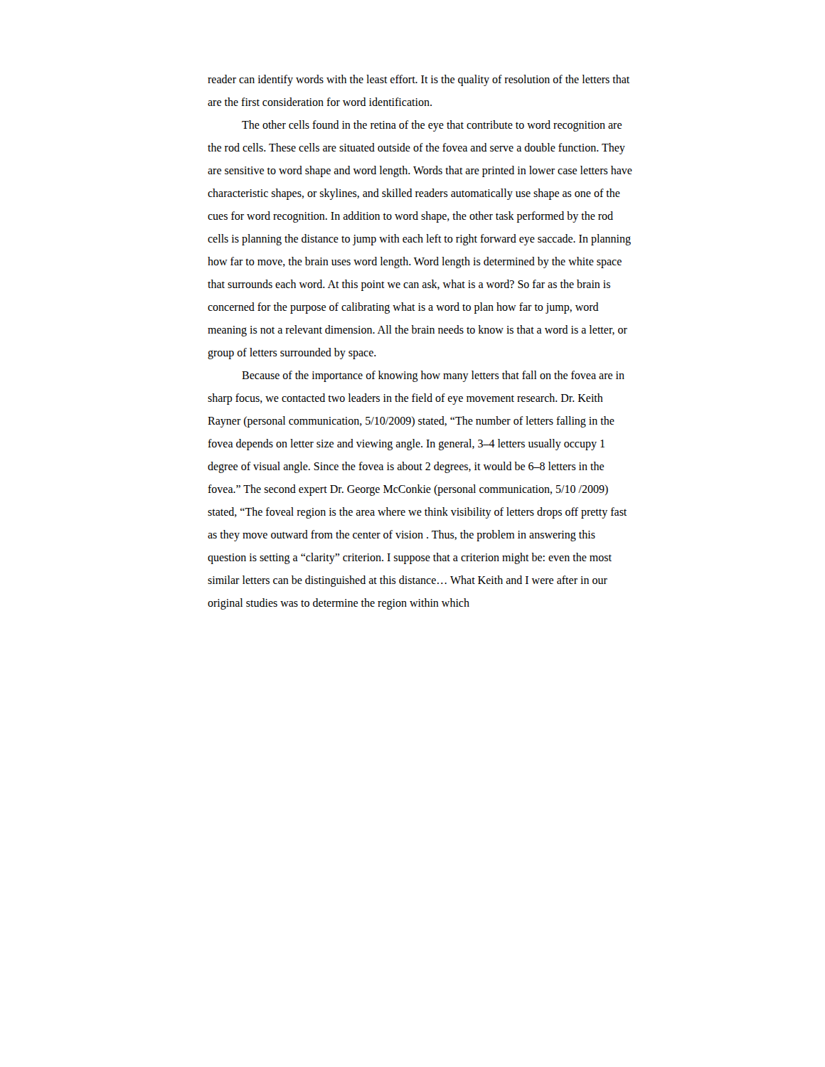reader can identify words with the least effort. It is the quality of resolution of the letters that are the first consideration for word identification.
The other cells found in the retina of the eye that contribute to word recognition are the rod cells. These cells are situated outside of the fovea and serve a double function. They are sensitive to word shape and word length. Words that are printed in lower case letters have characteristic shapes, or skylines, and skilled readers automatically use shape as one of the cues for word recognition. In addition to word shape, the other task performed by the rod cells is planning the distance to jump with each left to right forward eye saccade. In planning how far to move, the brain uses word length. Word length is determined by the white space that surrounds each word. At this point we can ask, what is a word? So far as the brain is concerned for the purpose of calibrating what is a word to plan how far to jump, word meaning is not a relevant dimension. All the brain needs to know is that a word is a letter, or group of letters surrounded by space.
Because of the importance of knowing how many letters that fall on the fovea are in sharp focus, we contacted two leaders in the field of eye movement research. Dr. Keith Rayner (personal communication, 5/10/2009) stated, “The number of letters falling in the fovea depends on letter size and viewing angle. In general, 3–4 letters usually occupy 1 degree of visual angle. Since the fovea is about 2 degrees, it would be 6–8 letters in the fovea.” The second expert Dr. George McConkie (personal communication, 5/10 /2009) stated, “The foveal region is the area where we think visibility of letters drops off pretty fast as they move outward from the center of vision . Thus, the problem in answering this question is setting a “clarity” criterion. I suppose that a criterion might be: even the most similar letters can be distinguished at this distance… What Keith and I were after in our original studies was to determine the region within which